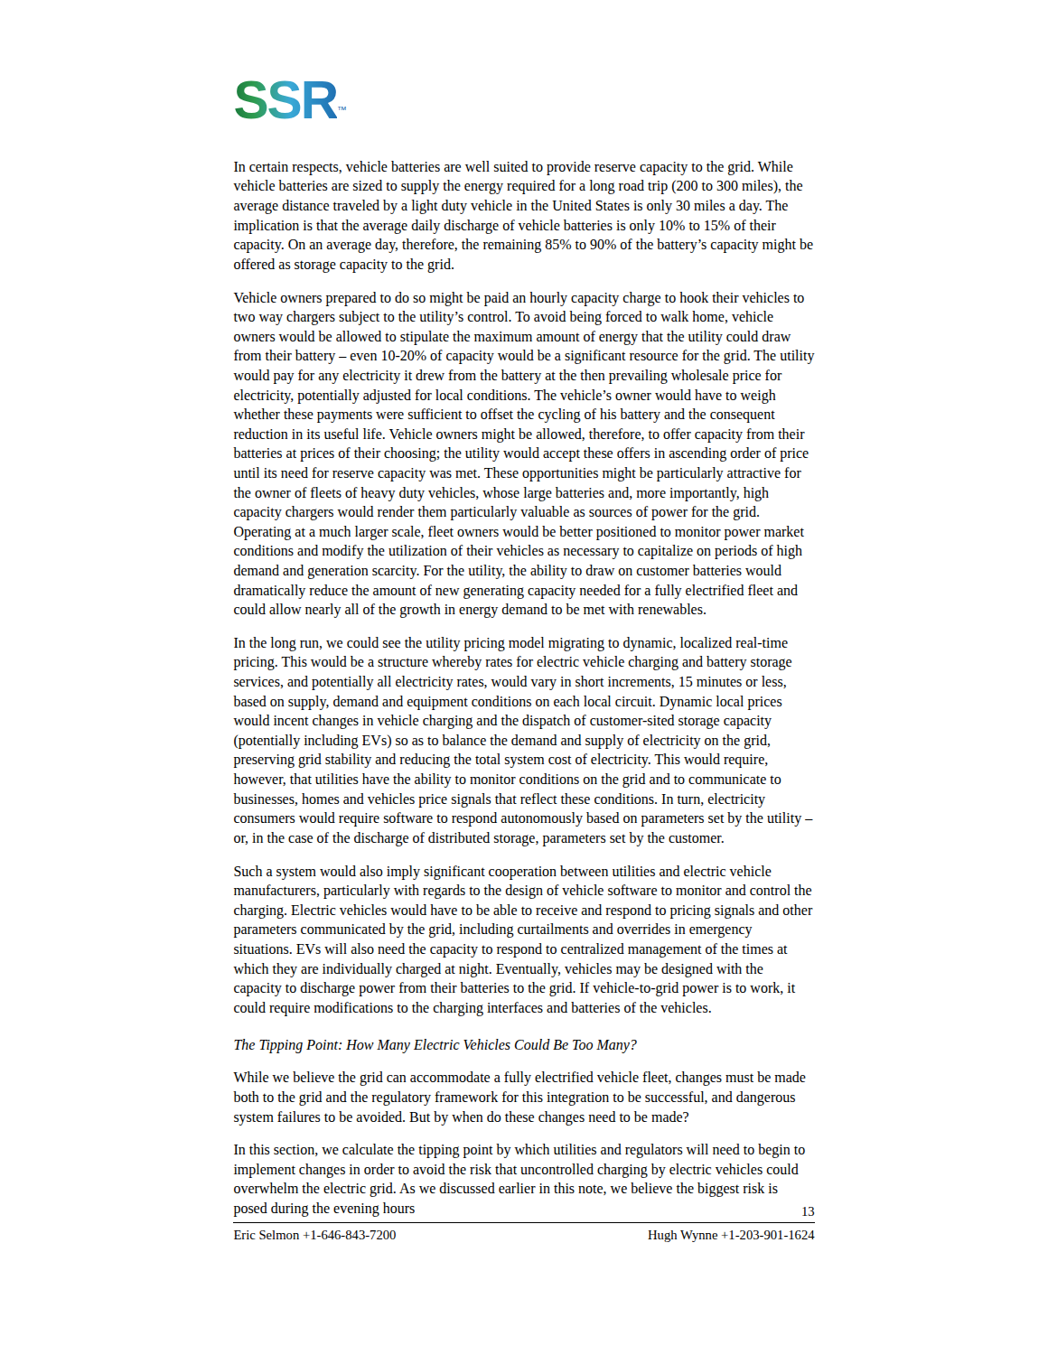SSR™
In certain respects, vehicle batteries are well suited to provide reserve capacity to the grid. While vehicle batteries are sized to supply the energy required for a long road trip (200 to 300 miles), the average distance traveled by a light duty vehicle in the United States is only 30 miles a day. The implication is that the average daily discharge of vehicle batteries is only 10% to 15% of their capacity. On an average day, therefore, the remaining 85% to 90% of the battery’s capacity might be offered as storage capacity to the grid.
Vehicle owners prepared to do so might be paid an hourly capacity charge to hook their vehicles to two way chargers subject to the utility’s control. To avoid being forced to walk home, vehicle owners would be allowed to stipulate the maximum amount of energy that the utility could draw from their battery – even 10-20% of capacity would be a significant resource for the grid. The utility would pay for any electricity it drew from the battery at the then prevailing wholesale price for electricity, potentially adjusted for local conditions. The vehicle’s owner would have to weigh whether these payments were sufficient to offset the cycling of his battery and the consequent reduction in its useful life. Vehicle owners might be allowed, therefore, to offer capacity from their batteries at prices of their choosing; the utility would accept these offers in ascending order of price until its need for reserve capacity was met. These opportunities might be particularly attractive for the owner of fleets of heavy duty vehicles, whose large batteries and, more importantly, high capacity chargers would render them particularly valuable as sources of power for the grid. Operating at a much larger scale, fleet owners would be better positioned to monitor power market conditions and modify the utilization of their vehicles as necessary to capitalize on periods of high demand and generation scarcity. For the utility, the ability to draw on customer batteries would dramatically reduce the amount of new generating capacity needed for a fully electrified fleet and could allow nearly all of the growth in energy demand to be met with renewables.
In the long run, we could see the utility pricing model migrating to dynamic, localized real-time pricing. This would be a structure whereby rates for electric vehicle charging and battery storage services, and potentially all electricity rates, would vary in short increments, 15 minutes or less, based on supply, demand and equipment conditions on each local circuit. Dynamic local prices would incent changes in vehicle charging and the dispatch of customer-sited storage capacity (potentially including EVs) so as to balance the demand and supply of electricity on the grid, preserving grid stability and reducing the total system cost of electricity. This would require, however, that utilities have the ability to monitor conditions on the grid and to communicate to businesses, homes and vehicles price signals that reflect these conditions. In turn, electricity consumers would require software to respond autonomously based on parameters set by the utility – or, in the case of the discharge of distributed storage, parameters set by the customer.
Such a system would also imply significant cooperation between utilities and electric vehicle manufacturers, particularly with regards to the design of vehicle software to monitor and control the charging. Electric vehicles would have to be able to receive and respond to pricing signals and other parameters communicated by the grid, including curtailments and overrides in emergency situations. EVs will also need the capacity to respond to centralized management of the times at which they are individually charged at night. Eventually, vehicles may be designed with the capacity to discharge power from their batteries to the grid. If vehicle-to-grid power is to work, it could require modifications to the charging interfaces and batteries of the vehicles.
The Tipping Point: How Many Electric Vehicles Could Be Too Many?
While we believe the grid can accommodate a fully electrified vehicle fleet, changes must be made both to the grid and the regulatory framework for this integration to be successful, and dangerous system failures to be avoided. But by when do these changes need to be made?
In this section, we calculate the tipping point by which utilities and regulators will need to begin to implement changes in order to avoid the risk that uncontrolled charging by electric vehicles could overwhelm the electric grid. As we discussed earlier in this note, we believe the biggest risk is posed during the evening hours
13
Eric Selmon +1-646-843-7200 Hugh Wynne +1-203-901-1624